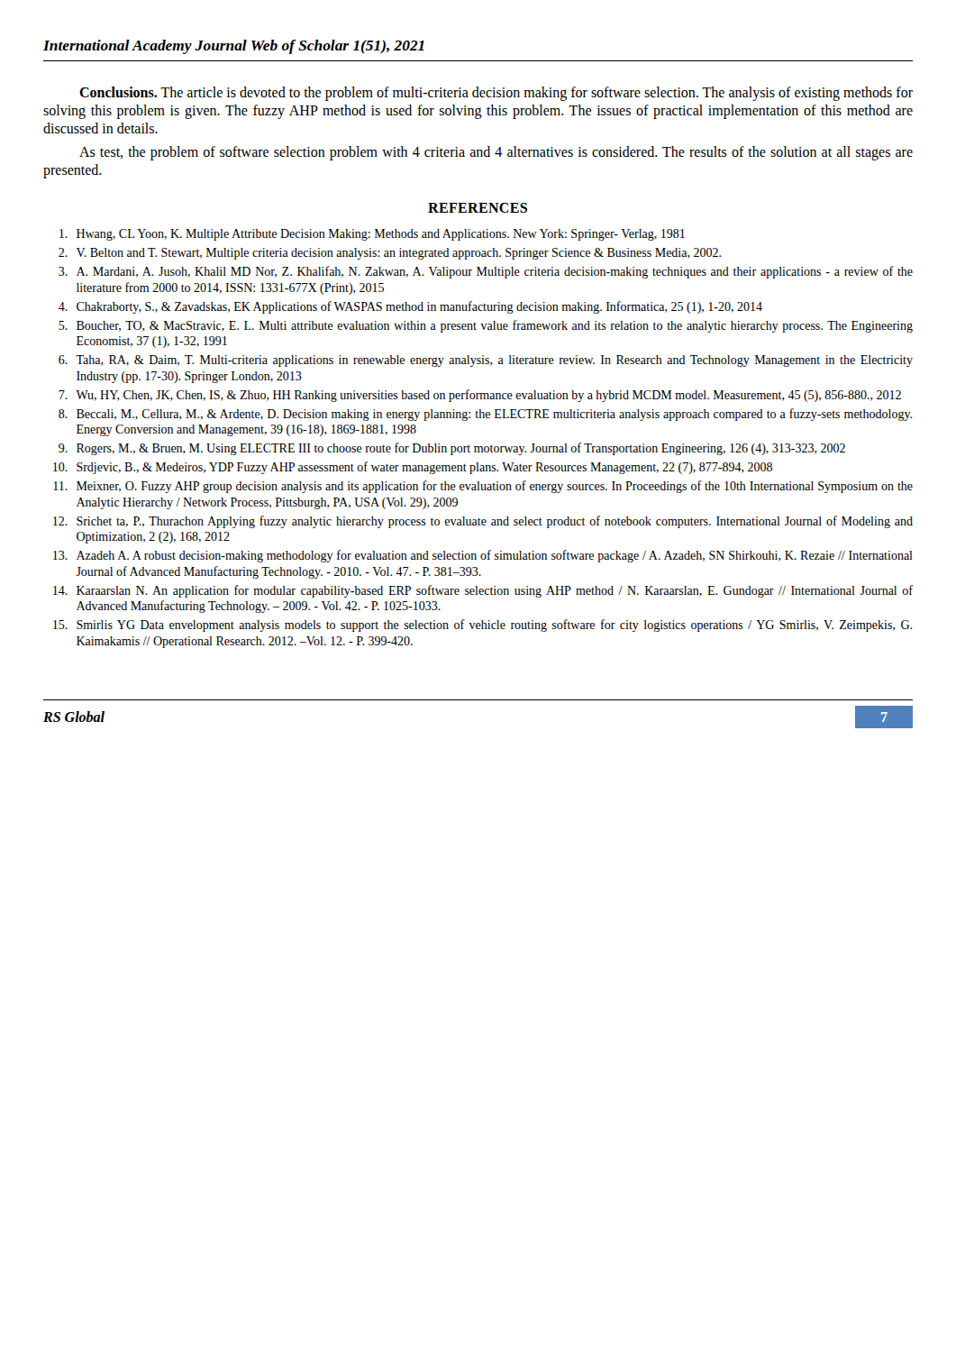International Academy Journal Web of Scholar 1(51), 2021
Conclusions. The article is devoted to the problem of multi-criteria decision making for software selection. The analysis of existing methods for solving this problem is given. The fuzzy AHP method is used for solving this problem. The issues of practical implementation of this method are discussed in details.
As test, the problem of software selection problem with 4 criteria and 4 alternatives is considered. The results of the solution at all stages are presented.
REFERENCES
Hwang, CL Yoon, K. Multiple Attribute Decision Making: Methods and Applications. New York: Springer- Verlag, 1981
V. Belton and T. Stewart, Multiple criteria decision analysis: an integrated approach. Springer Science & Business Media, 2002.
A. Mardani, A. Jusoh, Khalil MD Nor, Z. Khalifah, N. Zakwan, A. Valipour Multiple criteria decision-making techniques and their applications - a review of the literature from 2000 to 2014, ISSN: 1331-677X (Print), 2015
Chakraborty, S., & Zavadskas, EK Applications of WASPAS method in manufacturing decision making. Informatica, 25 (1), 1-20, 2014
Boucher, TO, & MacStravic, E. L. Multi attribute evaluation within a present value framework and its relation to the analytic hierarchy process. The Engineering Economist, 37 (1), 1-32, 1991
Taha, RA, & Daim, T. Multi-criteria applications in renewable energy analysis, a literature review. In Research and Technology Management in the Electricity Industry (pp. 17-30). Springer London, 2013
Wu, HY, Chen, JK, Chen, IS, & Zhuo, HH Ranking universities based on performance evaluation by a hybrid MCDM model. Measurement, 45 (5), 856-880., 2012
Beccali, M., Cellura, M., & Ardente, D. Decision making in energy planning: the ELECTRE multicriteria analysis approach compared to a fuzzy-sets methodology. Energy Conversion and Management, 39 (16-18), 1869-1881, 1998
Rogers, M., & Bruen, M. Using ELECTRE III to choose route for Dublin port motorway. Journal of Transportation Engineering, 126 (4), 313-323, 2002
Srdjevic, B., & Medeiros, YDP Fuzzy AHP assessment of water management plans. Water Resources Management, 22 (7), 877-894, 2008
Meixner, O. Fuzzy AHP group decision analysis and its application for the evaluation of energy sources. In Proceedings of the 10th International Symposium on the Analytic Hierarchy / Network Process, Pittsburgh, PA, USA (Vol. 29), 2009
Srichet ta, P., Thurachon Applying fuzzy analytic hierarchy process to evaluate and select product of notebook computers. International Journal of Modeling and Optimization, 2 (2), 168, 2012
Azadeh A. A robust decision-making methodology for evaluation and selection of simulation software package / A. Azadeh, SN Shirkouhi, K. Rezaie // International Journal of Advanced Manufacturing Technology. - 2010. - Vol. 47. - P. 381–393.
Karaarslan N. An application for modular capability-based ERP software selection using AHP method / N. Karaarslan, E. Gundogar // International Journal of Advanced Manufacturing Technology. – 2009. - Vol. 42. - P. 1025-1033.
Smirlis YG Data envelopment analysis models to support the selection of vehicle routing software for city logistics operations / YG Smirlis, V. Zeimpekis, G. Kaimakamis // Operational Research. 2012. –Vol. 12. - P. 399-420.
RS Global
7